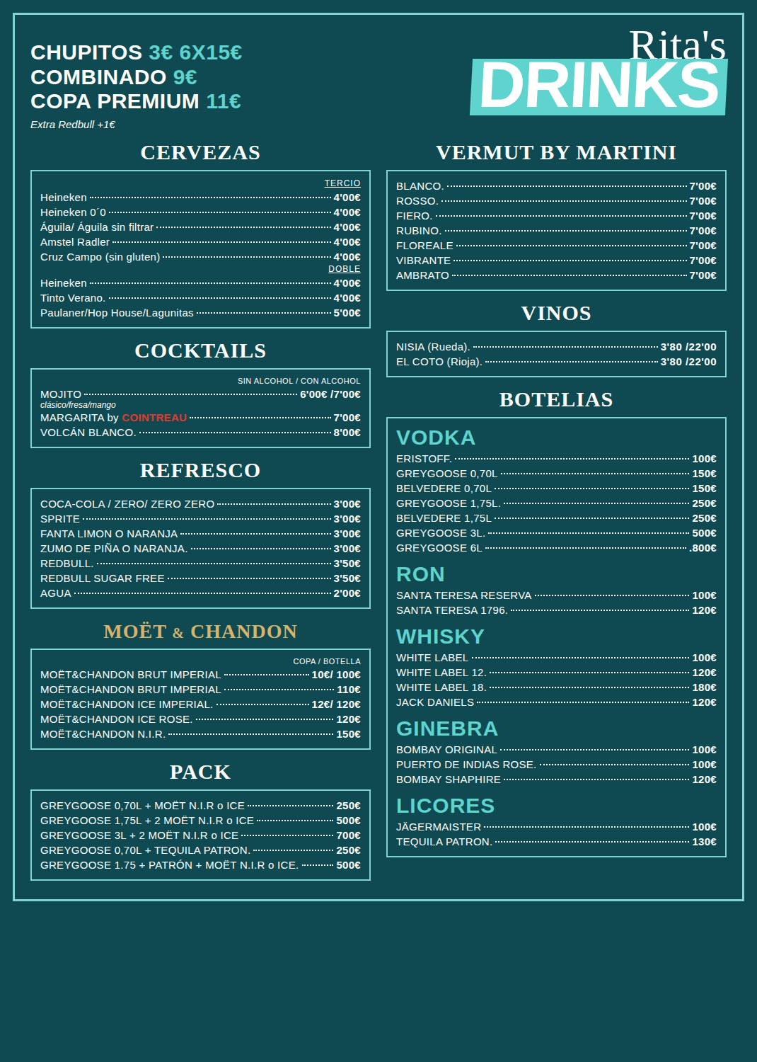CHUPITOS 3€ 6X15€
COMBINADO 9€
COPA PREMIUM 11€
Extra Redbull +1€
Rita's DRINKS
CERVEZAS
TERCIO
Heineken 4'00€
Heineken 0´0 4'00€
Águila/ Águila sin filtrar 4'00€
Amstel Radler 4'00€
Cruz Campo (sin gluten) 4'00€
DOBLE
Heineken 4'00€
Tinto Verano. 4'00€
Paulaner/Hop House/Lagunitas 5'00€
COCKTAILS
SIN ALCOHOL / CON ALCOHOL
MOJITO 6'00€ /7'00€
clásico/fresa/mango
MARGARITA by COINTREAU 7'00€
VOLCÁN BLANCO. 8'00€
REFRESCO
COCA-COLA / ZERO/ ZERO ZERO 3'00€
SPRITE 3'00€
FANTA LIMON O NARANJA 3'00€
ZUMO DE PIÑA O NARANJA. 3'00€
REDBULL. 3'50€
REDBULL SUGAR FREE 3'50€
AGUA 2'00€
MOËT & CHANDON
COPA / BOTELLA
MOËT&CHANDON BRUT IMPERIAL 10€/ 100€
MOËT&CHANDON BRUT IMPERIAL 110€
MOËT&CHANDON ICE IMPERIAL. 12€/ 120€
MOËT&CHANDON ICE ROSE. 120€
MOËT&CHANDON N.I.R. 150€
PACK
GREYGOOSE 0,70L + MOËT N.I.R o ICE 250€
GREYGOOSE 1,75L + 2 MOËT N.I.R o ICE 500€
GREYGOOSE 3L + 2 MOËT N.I.R o ICE 700€
GREYGOOSE 0,70L + TEQUILA PATRON. 250€
GREYGOOSE 1.75 + PATRÓN + MOËT N.I.R o ICE. 500€
VERMUT BY MARTINI
BLANCO. 7'00€
ROSSO. 7'00€
FIERO. 7'00€
RUBINO. 7'00€
FLOREALE 7'00€
VIBRANTE 7'00€
AMBRATO 7'00€
VINOS
NISIA (Rueda). 3'80 /22'00
EL COTO (Rioja). 3'80 /22'00
BOTELIAS
VODKA
ERISTOFF. 100€
GREYGOOSE 0,70L 150€
BELVEDERE 0,70L 150€
GREYGOOSE 1,75L. 250€
BELVEDERE 1,75L 250€
GREYGOOSE 3L. 500€
GREYGOOSE 6L .800€
RON
SANTA TERESA RESERVA 100€
SANTA TERESA 1796. 120€
WHISKY
WHITE LABEL 100€
WHITE LABEL 12. 120€
WHITE LABEL 18. 180€
JACK DANIELS 120€
GINEBRA
BOMBAY ORIGINAL 100€
PUERTO DE INDIAS ROSE. 100€
BOMBAY SHAPHIRE 120€
LICORES
JÄGERMAISTER 100€
TEQUILA PATRON. 130€